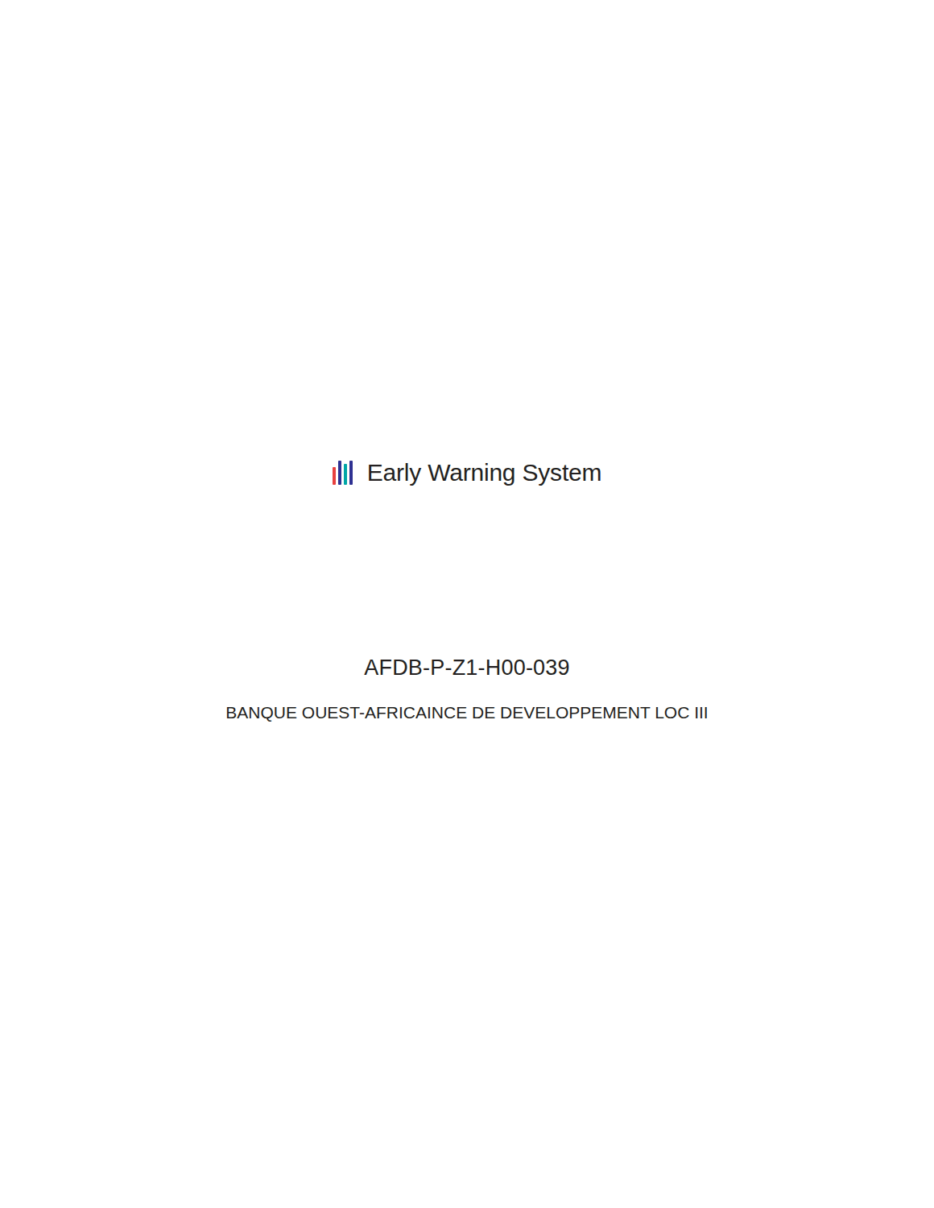Early Warning System
AFDB-P-Z1-H00-039
BANQUE OUEST-AFRICAINCE DE DEVELOPPEMENT LOC III